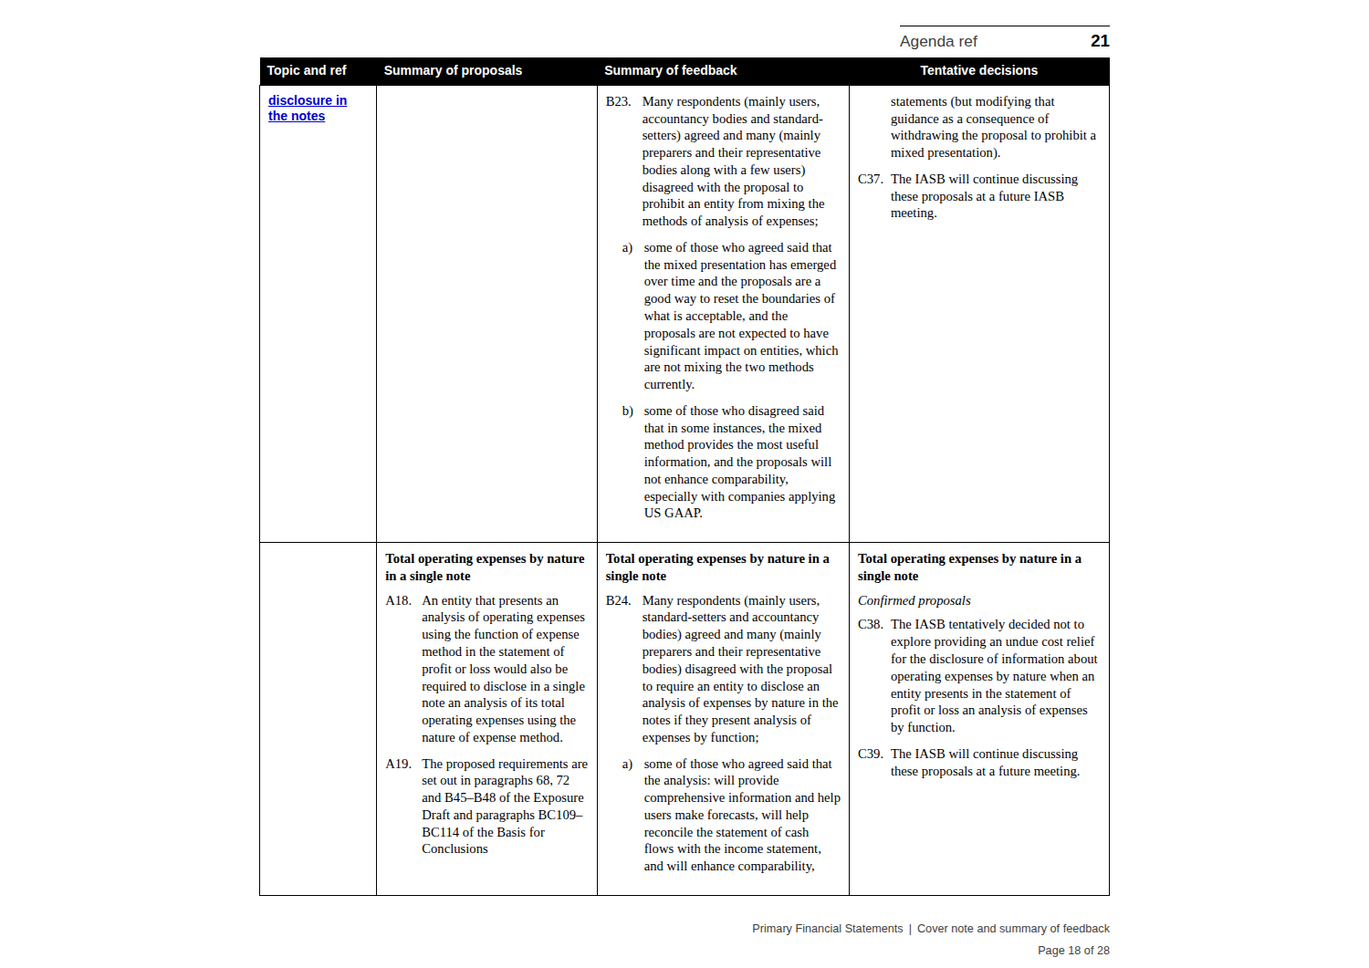Agenda ref 21
| Topic and ref | Summary of proposals | Summary of feedback | Tentative decisions |
| --- | --- | --- | --- |
| disclosure in the notes | | B23. Many respondents (mainly users, accountancy bodies and standard-setters) agreed and many (mainly preparers and their representative bodies along with a few users) disagreed with the proposal to prohibit an entity from mixing the methods of analysis of expenses; a) some of those who agreed said that the mixed presentation has emerged over time and the proposals are a good way to reset the boundaries of what is acceptable, and the proposals are not expected to have significant impact on entities, which are not mixing the two methods currently. b) some of those who disagreed said that in some instances, the mixed method provides the most useful information, and the proposals will not enhance comparability, especially with companies applying US GAAP. | statements (but modifying that guidance as a consequence of withdrawing the proposal to prohibit a mixed presentation). C37. The IASB will continue discussing these proposals at a future IASB meeting. |
| | Total operating expenses by nature in a single note A18. An entity that presents an analysis of operating expenses using the function of expense method in the statement of profit or loss would also be required to disclose in a single note an analysis of its total operating expenses using the nature of expense method. A19. The proposed requirements are set out in paragraphs 68, 72 and B45–B48 of the Exposure Draft and paragraphs BC109–BC114 of the Basis for Conclusions | Total operating expenses by nature in a single note B24. Many respondents (mainly users, standard-setters and accountancy bodies) agreed and many (mainly preparers and their representative bodies) disagreed with the proposal to require an entity to disclose an analysis of expenses by nature in the notes if they present analysis of expenses by function; a) some of those who agreed said that the analysis: will provide comprehensive information and help users make forecasts, will help reconcile the statement of cash flows with the income statement, and will enhance comparability, | Total operating expenses by nature in a single note Confirmed proposals C38. The IASB tentatively decided not to explore providing an undue cost relief for the disclosure of information about operating expenses by nature when an entity presents in the statement of profit or loss an analysis of expenses by function. C39. The IASB will continue discussing these proposals at a future meeting. |
Primary Financial Statements|Cover note and summary of feedback
Page 18 of 28